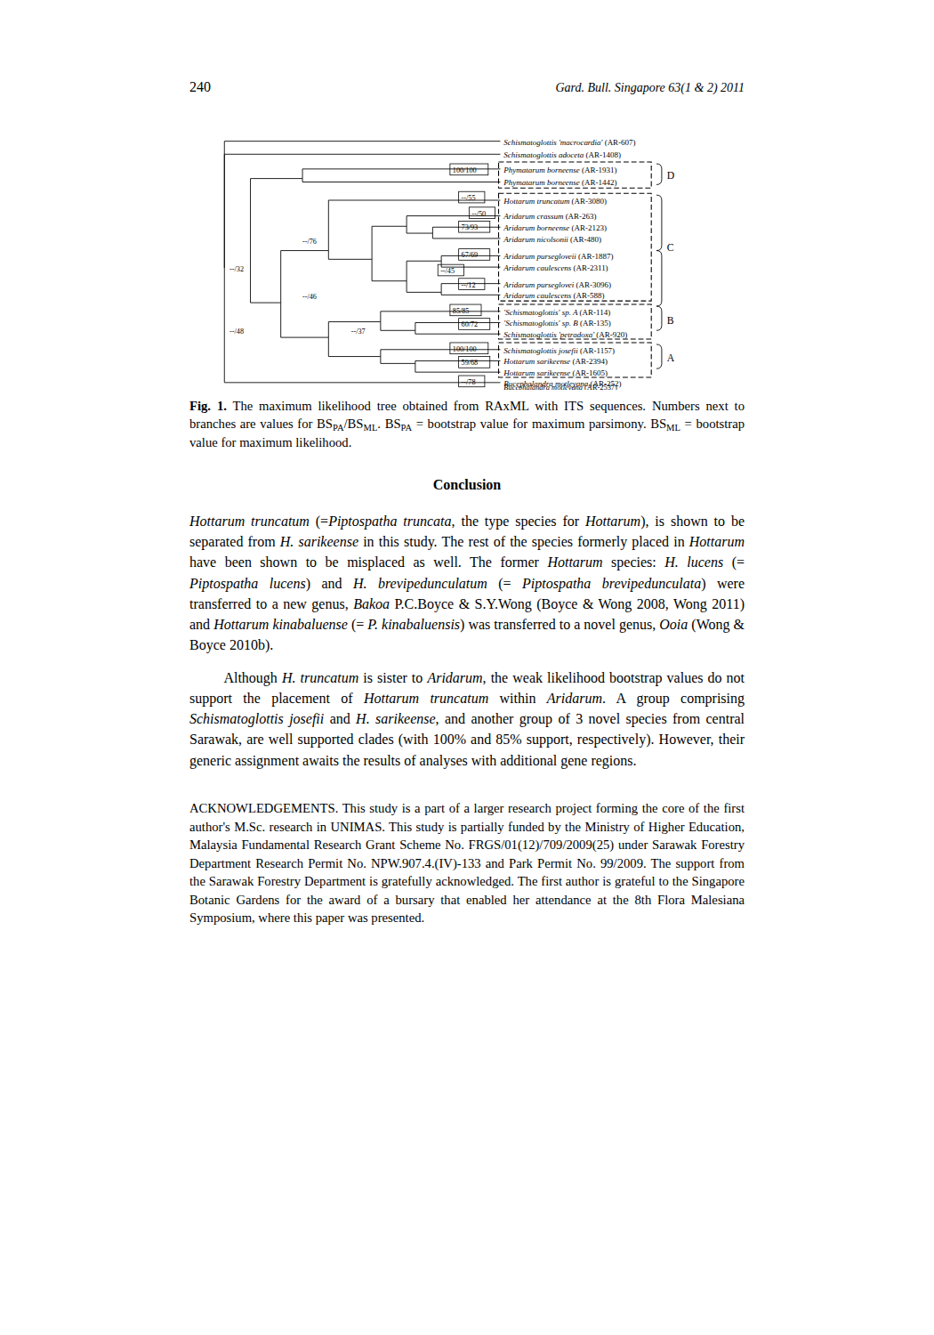240
Gard. Bull. Singapore 63(1 & 2) 2011
Schismatoglottis 'macrocardia' (AR-607) Schismatoglottis adoceta (AR-1408) Phymatarum borneense (AR-1931) Phymatarum borneense (AR-1442) Hottarum truncatum (AR-3080) Aridarum crassum (AR-263) Aridarum borneense (AR-2123) Aridarum nicolsonii (AR-480) Aridarum pursegloveii (AR-1887) Aridarum caulescens (AR-2311) Aridarum purseglovei (AR-3096) Aridarum caulescens (AR-588) 'Schismatoglottis' sp. A (AR-114) 'Schismatoglottis' sp. B (AR-135) Schismatoglottis 'petradoxa' (AR-920) Schismatoglottis josefii (AR-1157) Hottarum sarikeense (AR-2394) Hottarum sarikeense (AR-1605) Bucephalandra motleyana (AR-252) 100/100 --/55 --/50 73/93 67/69 --/45 --/12 85/85 60/72 100/100 59/68 --/78 --/76 --/32 --/46 --/48 --/37 D C B A Bucephalandra motleyana (AR-2537)
Fig. 1. The maximum likelihood tree obtained from RAxML with ITS sequences. Numbers next to branches are values for BSPA/BSML. BSPA = bootstrap value for maximum parsimony. BSML = bootstrap value for maximum likelihood.
Conclusion
Hottarum truncatum (=Piptospatha truncata, the type species for Hottarum), is shown to be separated from H. sarikeense in this study. The rest of the species formerly placed in Hottarum have been shown to be misplaced as well. The former Hottarum species: H. lucens (= Piptospatha lucens) and H. brevipedunculatum (= Piptospatha brevipedunculata) were transferred to a new genus, Bakoa P.C.Boyce & S.Y.Wong (Boyce & Wong 2008, Wong 2011) and Hottarum kinabaluense (= P. kinabaluensis) was transferred to a novel genus, Ooia (Wong & Boyce 2010b).
Although H. truncatum is sister to Aridarum, the weak likelihood bootstrap values do not support the placement of Hottarum truncatum within Aridarum. A group comprising Schismatoglottis josefii and H. sarikeense, and another group of 3 novel species from central Sarawak, are well supported clades (with 100% and 85% support, respectively). However, their generic assignment awaits the results of analyses with additional gene regions.
ACKNOWLEDGEMENTS. This study is a part of a larger research project forming the core of the first author's M.Sc. research in UNIMAS. This study is partially funded by the Ministry of Higher Education, Malaysia Fundamental Research Grant Scheme No. FRGS/01(12)/709/2009(25) under Sarawak Forestry Department Research Permit No. NPW.907.4.(IV)-133 and Park Permit No. 99/2009. The support from the Sarawak Forestry Department is gratefully acknowledged. The first author is grateful to the Singapore Botanic Gardens for the award of a bursary that enabled her attendance at the 8th Flora Malesiana Symposium, where this paper was presented.